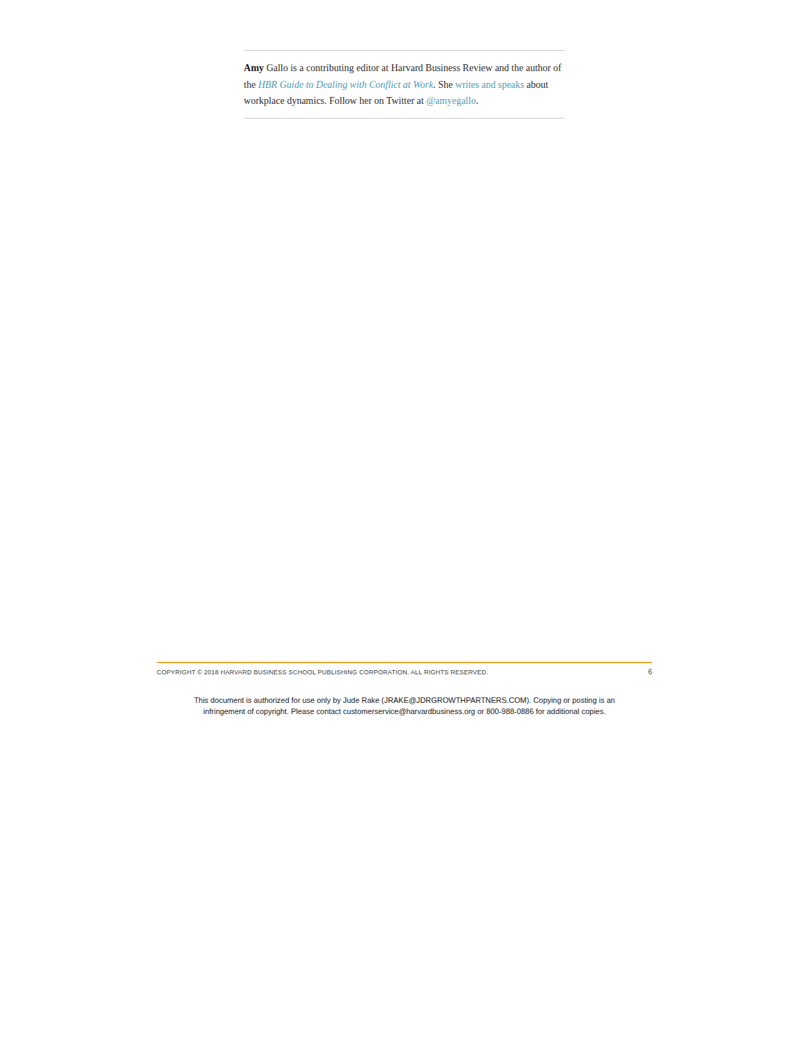Amy Gallo is a contributing editor at Harvard Business Review and the author of the HBR Guide to Dealing with Conflict at Work. She writes and speaks about workplace dynamics. Follow her on Twitter at @amyegallo.
COPYRIGHT © 2018 HARVARD BUSINESS SCHOOL PUBLISHING CORPORATION. ALL RIGHTS RESERVED. 6
This document is authorized for use only by Jude Rake (JRAKE@JDRGROWTHPARTNERS.COM). Copying or posting is an infringement of copyright. Please contact customerservice@harvardbusiness.org or 800-988-0886 for additional copies.